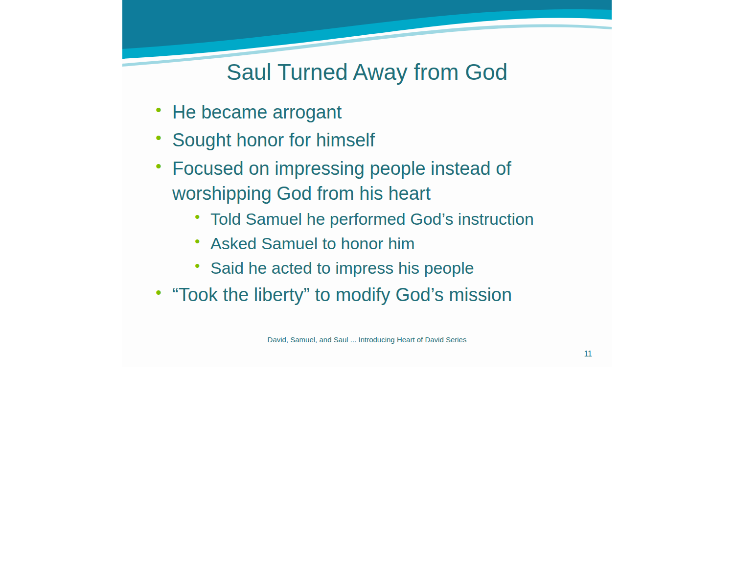Saul Turned Away from God
He became arrogant
Sought honor for himself
Focused on impressing people instead of worshipping God from his heart
Told Samuel he performed God’s instruction
Asked Samuel to honor him
Said he acted to impress his people
“Took the liberty” to modify God’s mission
David, Samuel, and Saul ... Introducing Heart of David Series
11